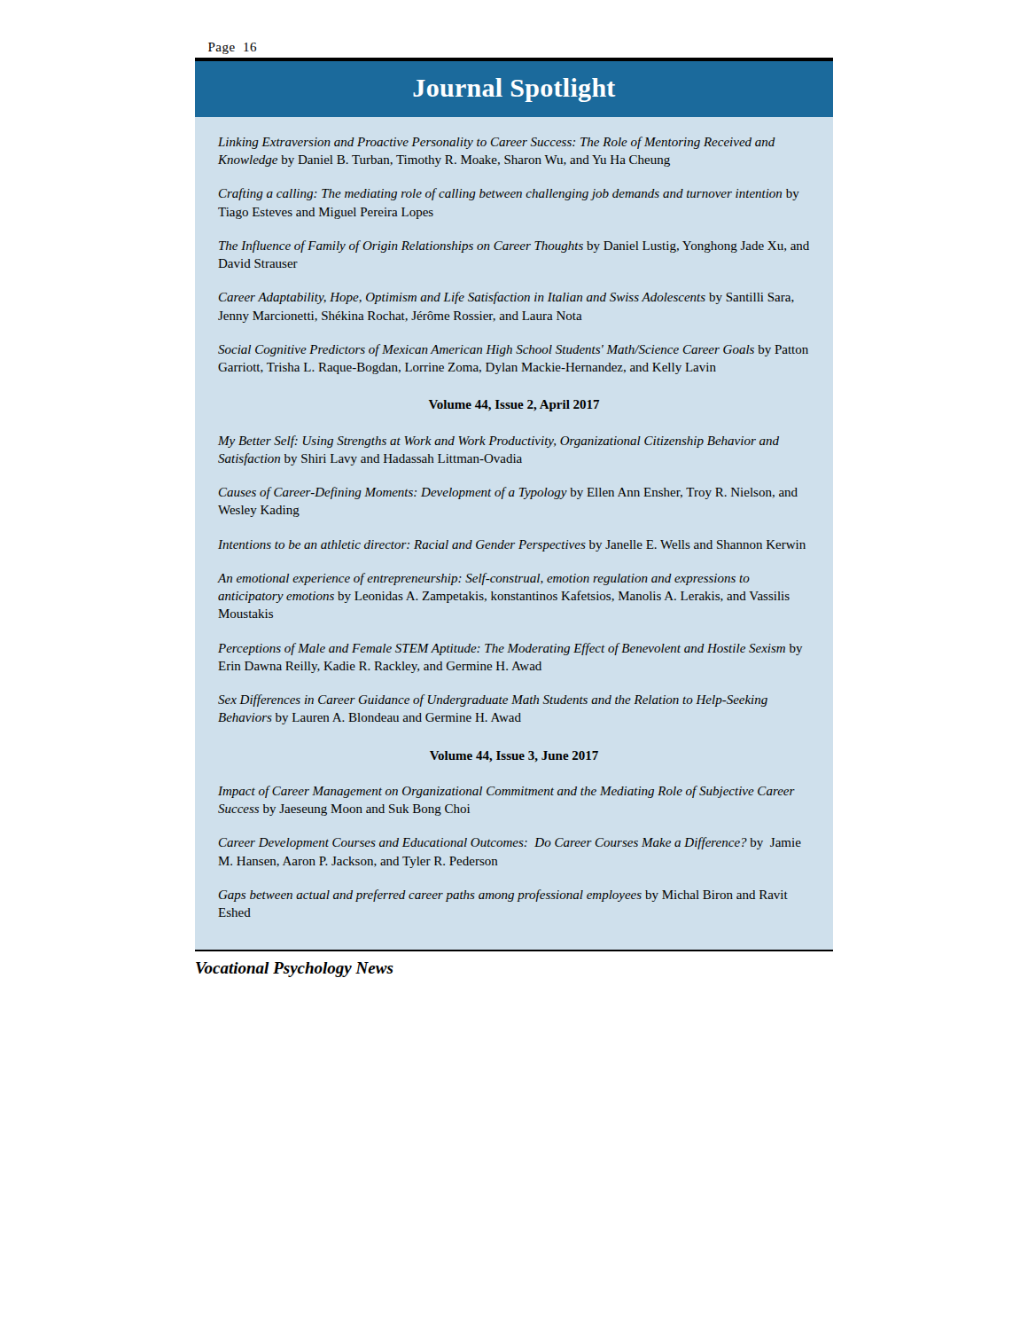Page 16
Journal Spotlight
Linking Extraversion and Proactive Personality to Career Success: The Role of Mentoring Received and Knowledge by Daniel B. Turban, Timothy R. Moake, Sharon Wu, and Yu Ha Cheung
Crafting a calling: The mediating role of calling between challenging job demands and turnover intention by Tiago Esteves and Miguel Pereira Lopes
The Influence of Family of Origin Relationships on Career Thoughts by Daniel Lustig, Yonghong Jade Xu, and David Strauser
Career Adaptability, Hope, Optimism and Life Satisfaction in Italian and Swiss Adolescents by Santilli Sara, Jenny Marcionetti, Shékina Rochat, Jérôme Rossier, and Laura Nota
Social Cognitive Predictors of Mexican American High School Students' Math/Science Career Goals by Patton Garriott, Trisha L. Raque-Bogdan, Lorrine Zoma, Dylan Mackie-Hernandez, and Kelly Lavin
Volume 44, Issue 2, April 2017
My Better Self: Using Strengths at Work and Work Productivity, Organizational Citizenship Behavior and Satisfaction by Shiri Lavy and Hadassah Littman-Ovadia
Causes of Career-Defining Moments: Development of a Typology by Ellen Ann Ensher, Troy R. Nielson, and Wesley Kading
Intentions to be an athletic director: Racial and Gender Perspectives by Janelle E. Wells and Shannon Kerwin
An emotional experience of entrepreneurship: Self-construal, emotion regulation and expressions to anticipatory emotions by Leonidas A. Zampetakis, konstantinos Kafetsios, Manolis A. Lerakis, and Vassilis Moustakis
Perceptions of Male and Female STEM Aptitude: The Moderating Effect of Benevolent and Hostile Sexism by Erin Dawna Reilly, Kadie R. Rackley, and Germine H. Awad
Sex Differences in Career Guidance of Undergraduate Math Students and the Relation to Help-Seeking Behaviors by Lauren A. Blondeau and Germine H. Awad
Volume 44, Issue 3, June 2017
Impact of Career Management on Organizational Commitment and the Mediating Role of Subjective Career Success by Jaeseung Moon and Suk Bong Choi
Career Development Courses and Educational Outcomes: Do Career Courses Make a Difference? by Jamie M. Hansen, Aaron P. Jackson, and Tyler R. Pederson
Gaps between actual and preferred career paths among professional employees by Michal Biron and Ravit Eshed
Vocational Psychology News